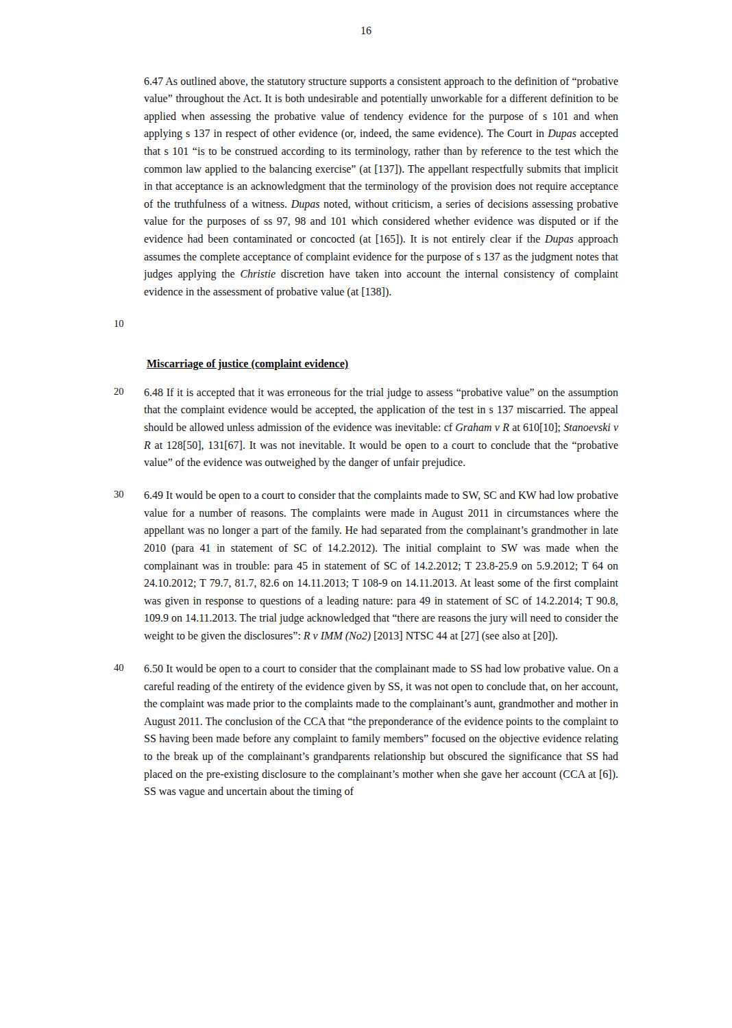16
6.47 As outlined above, the statutory structure supports a consistent approach to the definition of “probative value” throughout the Act. It is both undesirable and potentially unworkable for a different definition to be applied when assessing the probative value of tendency evidence for the purpose of s 101 and when applying s 137 in respect of other evidence (or, indeed, the same evidence). The Court in Dupas accepted that s 101 “is to be construed according to its terminology, rather than by reference to the test which the common law applied to the balancing exercise” (at [137]). The appellant respectfully submits that implicit in that acceptance is an acknowledgment that the terminology of the provision does not require acceptance of the truthfulness of a witness. Dupas noted, without criticism, a series of decisions assessing probative value for the purposes of ss 97, 98 and 101 which considered whether evidence was disputed or if the evidence had been contaminated or concocted (at [165]). It is not entirely clear if the Dupas approach assumes the complete acceptance of complaint evidence for the purpose of s 137 as the judgment notes that judges applying the Christie discretion have taken into account the internal consistency of complaint evidence in the assessment of probative value (at [138]).
10
placeholder
Miscarriage of justice (complaint evidence)
20
6.48 If it is accepted that it was erroneous for the trial judge to assess “probative value” on the assumption that the complaint evidence would be accepted, the application of the test in s 137 miscarried. The appeal should be allowed unless admission of the evidence was inevitable: cf Graham v R at 610[10]; Stanoevski v R at 128[50], 131[67]. It was not inevitable. It would be open to a court to conclude that the “probative value” of the evidence was outweighed by the danger of unfair prejudice.
30
6.49 It would be open to a court to consider that the complaints made to SW, SC and KW had low probative value for a number of reasons. The complaints were made in August 2011 in circumstances where the appellant was no longer a part of the family. He had separated from the complainant’s grandmother in late 2010 (para 41 in statement of SC of 14.2.2012). The initial complaint to SW was made when the complainant was in trouble: para 45 in statement of SC of 14.2.2012; T 23.8-25.9 on 5.9.2012; T 64 on 24.10.2012; T 79.7, 81.7, 82.6 on 14.11.2013; T 108-9 on 14.11.2013. At least some of the first complaint was given in response to questions of a leading nature: para 49 in statement of SC of 14.2.2014; T 90.8, 109.9 on 14.11.2013. The trial judge acknowledged that “there are reasons the jury will need to consider the weight to be given the disclosures”: R v IMM (No2) [2013] NTSC 44 at [27] (see also at [20]).
40
6.50 It would be open to a court to consider that the complainant made to SS had low probative value. On a careful reading of the entirety of the evidence given by SS, it was not open to conclude that, on her account, the complaint was made prior to the complaints made to the complainant’s aunt, grandmother and mother in August 2011. The conclusion of the CCA that “the preponderance of the evidence points to the complaint to SS having been made before any complaint to family members” focused on the objective evidence relating to the break up of the complainant’s grandparents relationship but obscured the significance that SS had placed on the pre-existing disclosure to the complainant’s mother when she gave her account (CCA at [6]). SS was vague and uncertain about the timing of